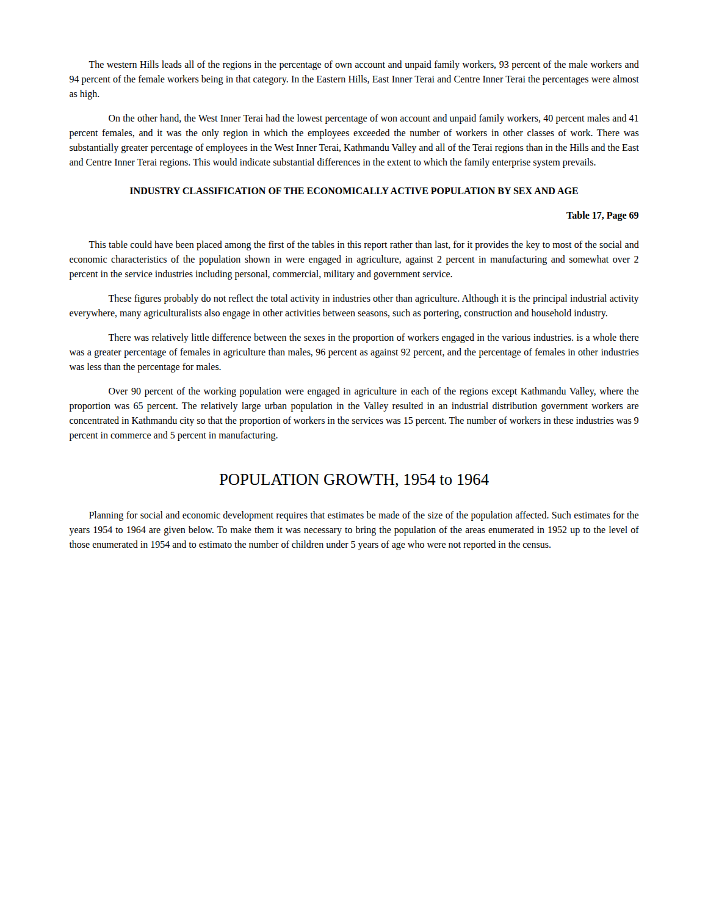The western Hills leads all of the regions in the percentage of own account and unpaid family workers, 93 percent of the male workers and 94 percent of the female workers being in that category. In the Eastern Hills, East Inner Terai and Centre Inner Terai the percentages were almost as high.
On the other hand, the West Inner Terai had the lowest percentage of won account and unpaid family workers, 40 percent males and 41 percent females, and it was the only region in which the employees exceeded the number of workers in other classes of work. There was substantially greater percentage of employees in the West Inner Terai, Kathmandu Valley and all of the Terai regions than in the Hills and the East and Centre Inner Terai regions. This would indicate substantial differences in the extent to which the family enterprise system prevails.
Industry Classification of the Economically Active Population by Sex and Age
Table 17, Page 69
This table could have been placed among the first of the tables in this report rather than last, for it provides the key to most of the social and economic characteristics of the population shown in were engaged in agriculture, against 2 percent in manufacturing and somewhat over 2 percent in the service industries including personal, commercial, military and government service.
These figures probably do not reflect the total activity in industries other than agriculture. Although it is the principal industrial activity everywhere, many agriculturalists also engage in other activities between seasons, such as portering, construction and household industry.
There was relatively little difference between the sexes in the proportion of workers engaged in the various industries. is a whole there was a greater percentage of females in agriculture than males, 96 percent as against 92 percent, and the percentage of females in other industries was less than the percentage for males.
Over 90 percent of the working population were engaged in agriculture in each of the regions except Kathmandu Valley, where the proportion was 65 percent. The relatively large urban population in the Valley resulted in an industrial distribution government workers are concentrated in Kathmandu city so that the proportion of workers in the services was 15 percent. The number of workers in these industries was 9 percent in commerce and 5 percent in manufacturing.
POPULATION GROWTH, 1954 to 1964
Planning for social and economic development requires that estimates be made of the size of the population affected. Such estimates for the years 1954 to 1964 are given below. To make them it was necessary to bring the population of the areas enumerated in 1952 up to the level of those enumerated in 1954 and to estimato the number of children under 5 years of age who were not reported in the census.